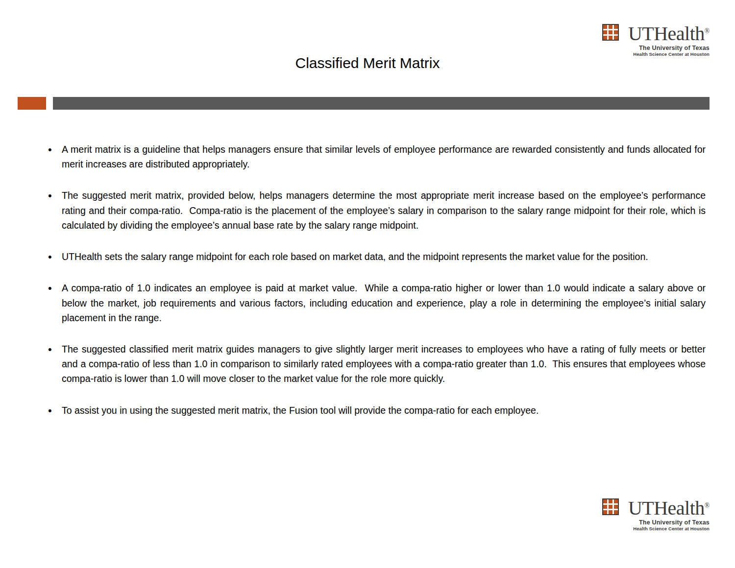UTHealth®
The University of Texas Health Science Center at Houston
Classified Merit Matrix
A merit matrix is a guideline that helps managers ensure that similar levels of employee performance are rewarded consistently and funds allocated for merit increases are distributed appropriately.
The suggested merit matrix, provided below, helps managers determine the most appropriate merit increase based on the employee’s performance rating and their compa-ratio. Compa-ratio is the placement of the employee’s salary in comparison to the salary range midpoint for their role, which is calculated by dividing the employee’s annual base rate by the salary range midpoint.
UTHealth sets the salary range midpoint for each role based on market data, and the midpoint represents the market value for the position.
A compa-ratio of 1.0 indicates an employee is paid at market value. While a compa-ratio higher or lower than 1.0 would indicate a salary above or below the market, job requirements and various factors, including education and experience, play a role in determining the employee’s initial salary placement in the range.
The suggested classified merit matrix guides managers to give slightly larger merit increases to employees who have a rating of fully meets or better and a compa-ratio of less than 1.0 in comparison to similarly rated employees with a compa-ratio greater than 1.0. This ensures that employees whose compa-ratio is lower than 1.0 will move closer to the market value for the role more quickly.
To assist you in using the suggested merit matrix, the Fusion tool will provide the compa-ratio for each employee.
UTHealth®
The University of Texas Health Science Center at Houston